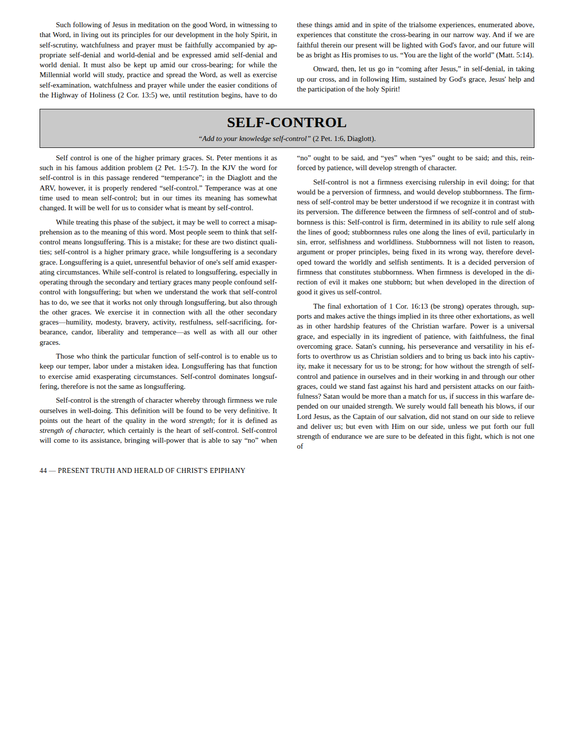Such following of Jesus in meditation on the good Word, in witnessing to that Word, in living out its principles for our development in the holy Spirit, in self-scrutiny, watchfulness and prayer must be faithfully accompanied by appropriate self-denial and world-denial and be expressed amid self-denial and world denial. It must also be kept up amid our cross-bearing; for while the Millennial world will study, practice and spread the Word, as well as exercise self-examination, watchfulness and prayer while under the easier conditions of the Highway of Holiness (2 Cor. 13:5) we, until restitution begins, have to do these things amid and in spite of the trialsome experiences, enumerated above, experiences that constitute the cross-bearing in our narrow way. And if we are faithful therein our present will be lighted with God's favor, and our future will be as bright as His promises to us. “You are the light of the world” (Matt. 5:14).
Onward, then, let us go in “coming after Jesus,” in self-denial, in taking up our cross, and in following Him, sustained by God's grace, Jesus' help and the participation of the holy Spirit!
SELF-CONTROL
“Add to your knowledge self-control” (2 Pet. 1:6, Diaglott).
Self control is one of the higher primary graces. St. Peter mentions it as such in his famous addition problem (2 Pet. 1:5-7). In the KJV the word for self-control is in this passage rendered “temperance”; in the Diaglott and the ARV, however, it is properly rendered “self-control.” Temperance was at one time used to mean self-control; but in our times its meaning has somewhat changed. It will be well for us to consider what is meant by self-control.
While treating this phase of the subject, it may be well to correct a misapprehension as to the meaning of this word. Most people seem to think that self-control means longsuffering. This is a mistake; for these are two distinct qualities; self-control is a higher primary grace, while longsuffering is a secondary grace. Longsuffering is a quiet, unresentful behavior of one's self amid exasperating circumstances. While self-control is related to longsuffering, especially in operating through the secondary and tertiary graces many people confound self-control with longsuffering; but when we understand the work that self-control has to do, we see that it works not only through longsuffering, but also through the other graces. We exercise it in connection with all the other secondary graces—humility, modesty, bravery, activity, restfulness, self-sacrificing, forbearance, candor, liberality and temperance—as well as with all our other graces.
Those who think the particular function of self-control is to enable us to keep our temper, labor under a mistaken idea. Longsuffering has that function to exercise amid exasperating circumstances. Self-control dominates longsuffering, therefore is not the same as longsuffering.
Self-control is the strength of character whereby through firmness we rule ourselves in well-doing. This definition will be found to be very definitive. It points out the heart of the quality in the word strength; for it is defined as strength of character, which certainly is the heart of self-control. Self-control will come to its assistance, bringing will-power that is able to say “no” when “no” ought to be said, and “yes” when “yes” ought to be said; and this, reinforced by patience, will develop strength of character.
Self-control is not a firmness exercising rulership in evil doing; for that would be a perversion of firmness, and would develop stubbornness. The firmness of self-control may be better understood if we recognize it in contrast with its perversion. The difference between the firmness of self-control and of stubbornness is this: Self-control is firm, determined in its ability to rule self along the lines of good; stubbornness rules one along the lines of evil, particularly in sin, error, selfishness and worldliness. Stubbornness will not listen to reason, argument or proper principles, being fixed in its wrong way, therefore developed toward the worldly and selfish sentiments. It is a decided perversion of firmness that constitutes stubbornness. When firmness is developed in the direction of evil it makes one stubborn; but when developed in the direction of good it gives us self-control.
The final exhortation of 1 Cor. 16:13 (be strong) operates through, supports and makes active the things implied in its three other exhortations, as well as in other hardship features of the Christian warfare. Power is a universal grace, and especially in its ingredient of patience, with faithfulness, the final overcoming grace. Satan's cunning, his perseverance and versatility in his efforts to overthrow us as Christian soldiers and to bring us back into his captivity, make it necessary for us to be strong; for how without the strength of self-control and patience in ourselves and in their working in and through our other graces, could we stand fast against his hard and persistent attacks on our faithfulness? Satan would be more than a match for us, if success in this warfare depended on our unaided strength. We surely would fall beneath his blows, if our Lord Jesus, as the Captain of our salvation, did not stand on our side to relieve and deliver us; but even with Him on our side, unless we put forth our full strength of endurance we are sure to be defeated in this fight, which is not one of
44 — PRESENT TRUTH AND HERALD OF CHRIST'S EPIPHANY